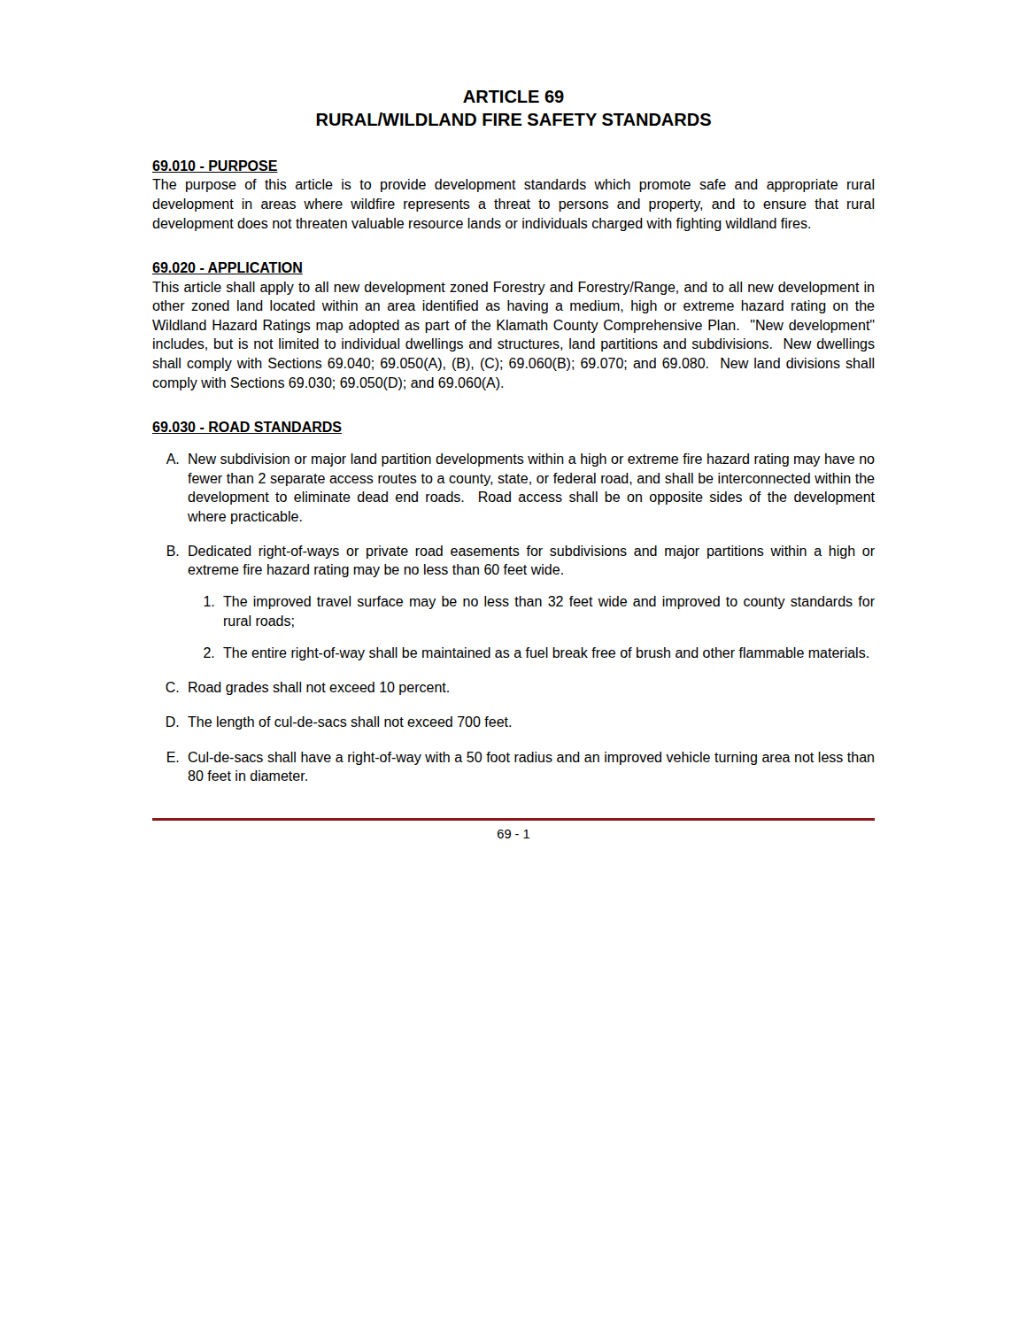ARTICLE 69RURAL/WILDLAND FIRE SAFETY STANDARDS
69.010 - PURPOSE
The purpose of this article is to provide development standards which promote safe and appropriate rural development in areas where wildfire represents a threat to persons and property, and to ensure that rural development does not threaten valuable resource lands or individuals charged with fighting wildland fires.
69.020 - APPLICATION
This article shall apply to all new development zoned Forestry and Forestry/Range, and to all new development in other zoned land located within an area identified as having a medium, high or extreme hazard rating on the Wildland Hazard Ratings map adopted as part of the Klamath County Comprehensive Plan. "New development" includes, but is not limited to individual dwellings and structures, land partitions and subdivisions. New dwellings shall comply with Sections 69.040; 69.050(A), (B), (C); 69.060(B); 69.070; and 69.080. New land divisions shall comply with Sections 69.030; 69.050(D); and 69.060(A).
69.030 - ROAD STANDARDS
New subdivision or major land partition developments within a high or extreme fire hazard rating may have no fewer than 2 separate access routes to a county, state, or federal road, and shall be interconnected within the development to eliminate dead end roads. Road access shall be on opposite sides of the development where practicable.
Dedicated right-of-ways or private road easements for subdivisions and major partitions within a high or extreme fire hazard rating may be no less than 60 feet wide.
The improved travel surface may be no less than 32 feet wide and improved to county standards for rural roads;
The entire right-of-way shall be maintained as a fuel break free of brush and other flammable materials.
Road grades shall not exceed 10 percent.
The length of cul-de-sacs shall not exceed 700 feet.
Cul-de-sacs shall have a right-of-way with a 50 foot radius and an improved vehicle turning area not less than 80 feet in diameter.
69 - 1